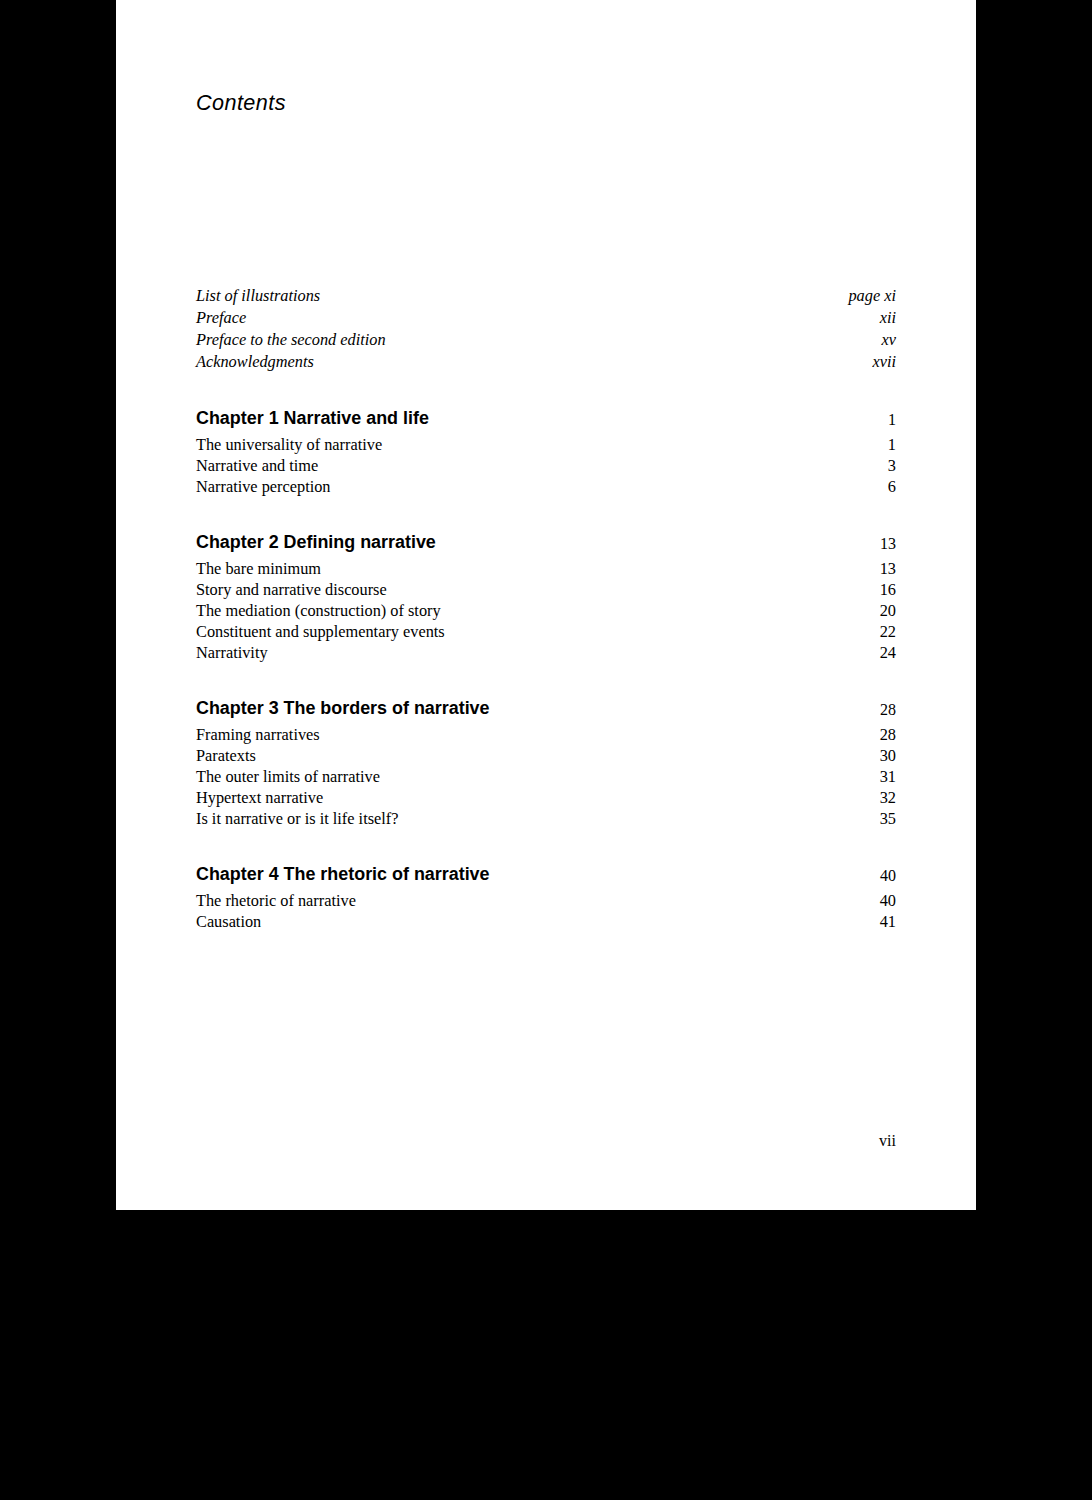Contents
| List of illustrations | page xi |
| Preface | xii |
| Preface to the second edition | xv |
| Acknowledgments | xvii |
| Chapter 1 Narrative and life | 1 |
| The universality of narrative | 1 |
| Narrative and time | 3 |
| Narrative perception | 6 |
| Chapter 2 Defining narrative | 13 |
| The bare minimum | 13 |
| Story and narrative discourse | 16 |
| The mediation (construction) of story | 20 |
| Constituent and supplementary events | 22 |
| Narrativity | 24 |
| Chapter 3 The borders of narrative | 28 |
| Framing narratives | 28 |
| Paratexts | 30 |
| The outer limits of narrative | 31 |
| Hypertext narrative | 32 |
| Is it narrative or is it life itself? | 35 |
| Chapter 4 The rhetoric of narrative | 40 |
| The rhetoric of narrative | 40 |
| Causation | 41 |
vii